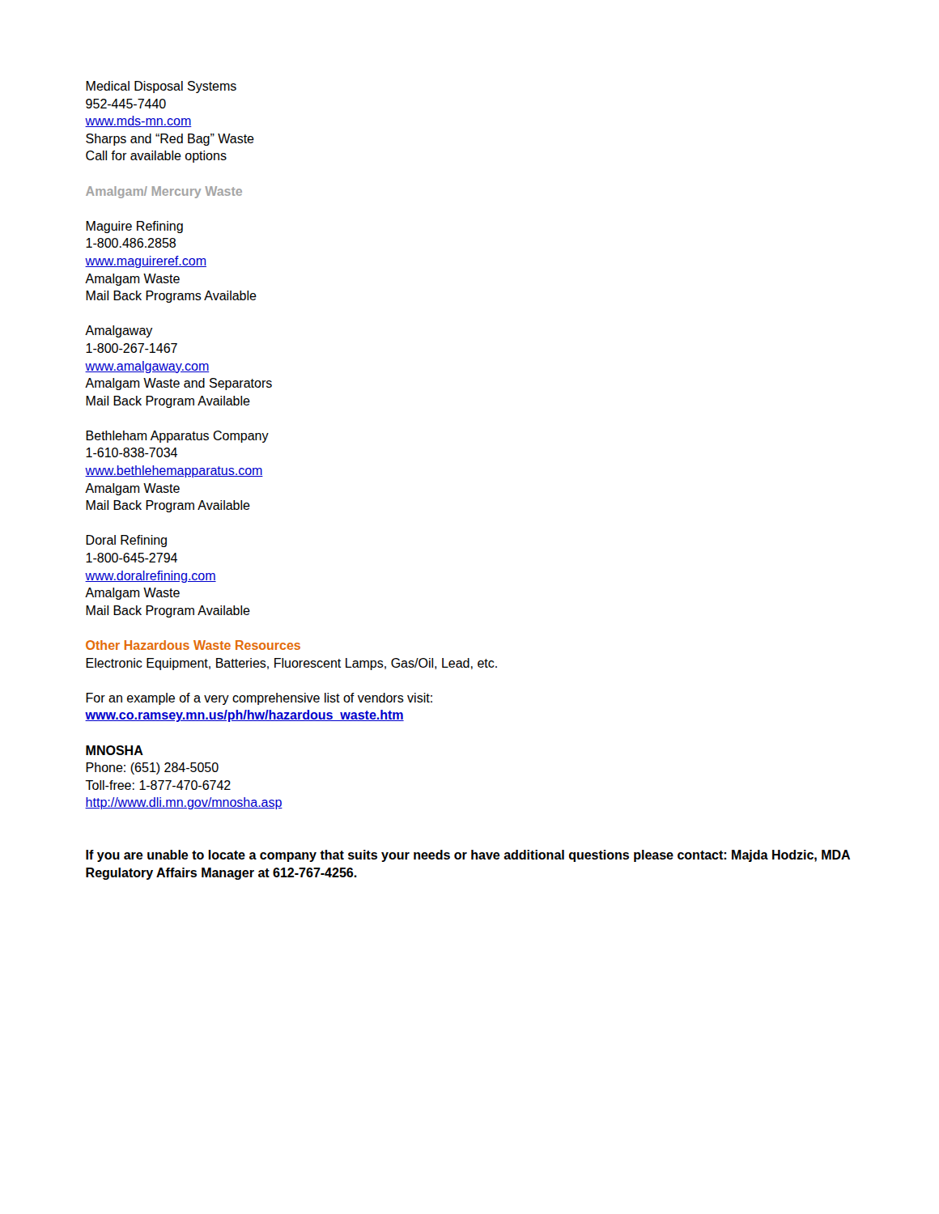Medical Disposal Systems
952-445-7440
www.mds-mn.com
Sharps and “Red Bag” Waste
Call for available options
Amalgam/ Mercury Waste
Maguire Refining
1-800.486.2858
www.maguireref.com
Amalgam Waste
Mail Back Programs Available
Amalgaway
1-800-267-1467
www.amalgaway.com
Amalgam Waste and Separators
Mail Back Program Available
Bethleham Apparatus Company
1-610-838-7034
www.bethlehemapparatus.com
Amalgam Waste
Mail Back Program Available
Doral Refining
1-800-645-2794
www.doralrefining.com
Amalgam Waste
Mail Back Program Available
Other Hazardous Waste Resources
Electronic Equipment, Batteries, Fluorescent Lamps, Gas/Oil, Lead, etc.
For an example of a very comprehensive list of vendors visit:
www.co.ramsey.mn.us/ph/hw/hazardous_waste.htm
MNOSHA
Phone: (651) 284-5050
Toll-free: 1-877-470-6742
http://www.dli.mn.gov/mnosha.asp
If you are unable to locate a company that suits your needs or have additional questions please contact: Majda Hodzic, MDA Regulatory Affairs Manager at 612-767-4256.